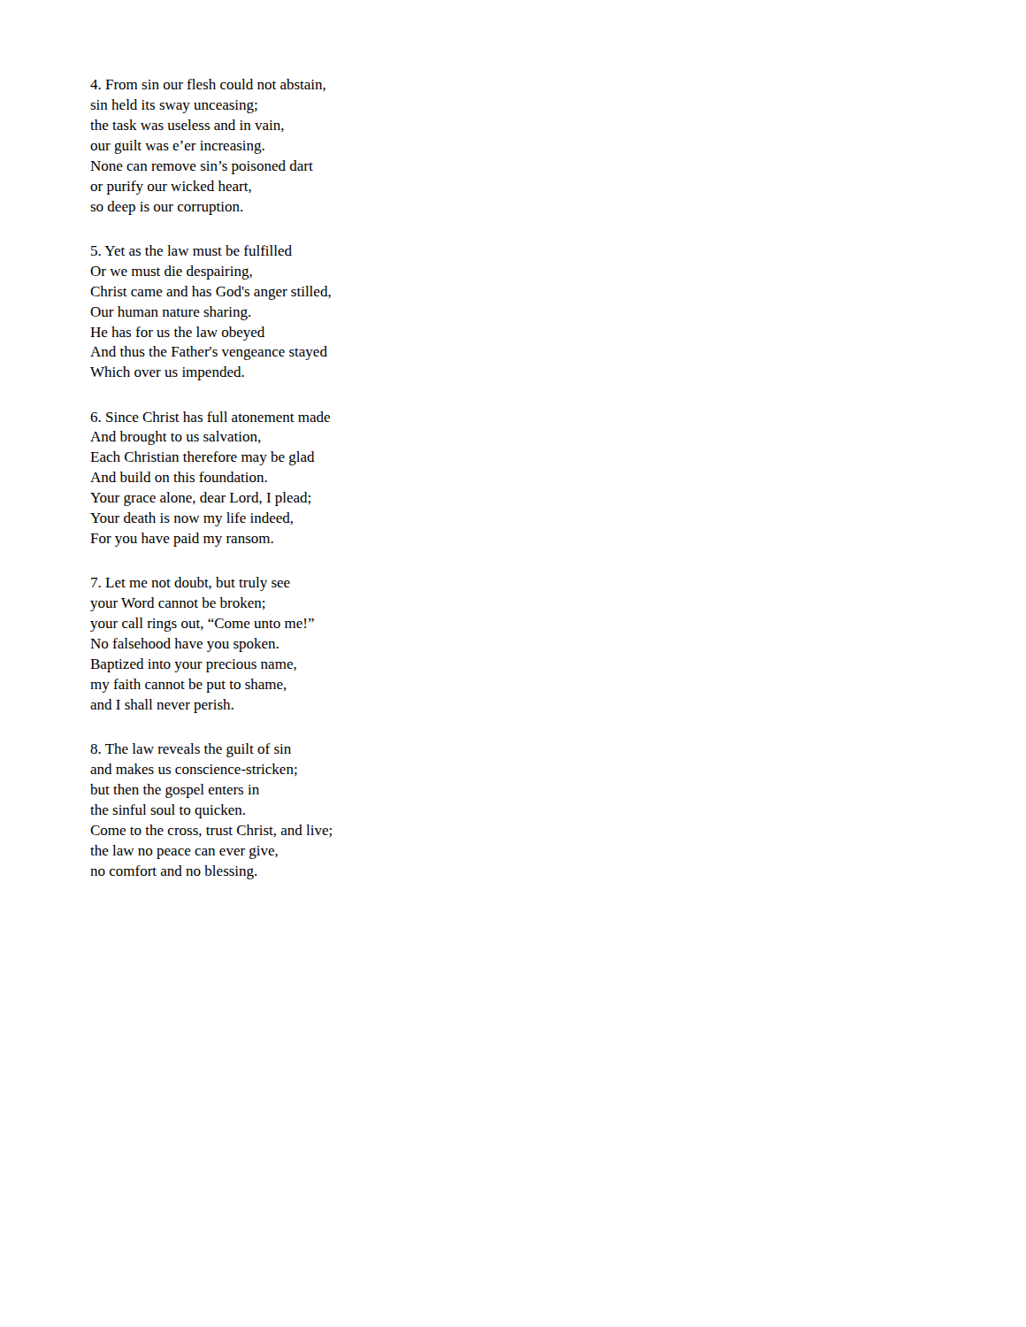4. From sin our flesh could not abstain,
sin held its sway unceasing;
the task was useless and in vain,
our guilt was e’er increasing.
None can remove sin’s poisoned dart
or purify our wicked heart,
so deep is our corruption.
5. Yet as the law must be fulfilled
Or we must die despairing,
Christ came and has God's anger stilled,
Our human nature sharing.
He has for us the law obeyed
And thus the Father's vengeance stayed
Which over us impended.
6. Since Christ has full atonement made
And brought to us salvation,
Each Christian therefore may be glad
And build on this foundation.
Your grace alone, dear Lord, I plead;
Your death is now my life indeed,
For you have paid my ransom.
7. Let me not doubt, but truly see
your Word cannot be broken;
your call rings out, “Come unto me!”
No falsehood have you spoken.
Baptized into your precious name,
my faith cannot be put to shame,
and I shall never perish.
8. The law reveals the guilt of sin
and makes us conscience-stricken;
but then the gospel enters in
the sinful soul to quicken.
Come to the cross, trust Christ, and live;
the law no peace can ever give,
no comfort and no blessing.